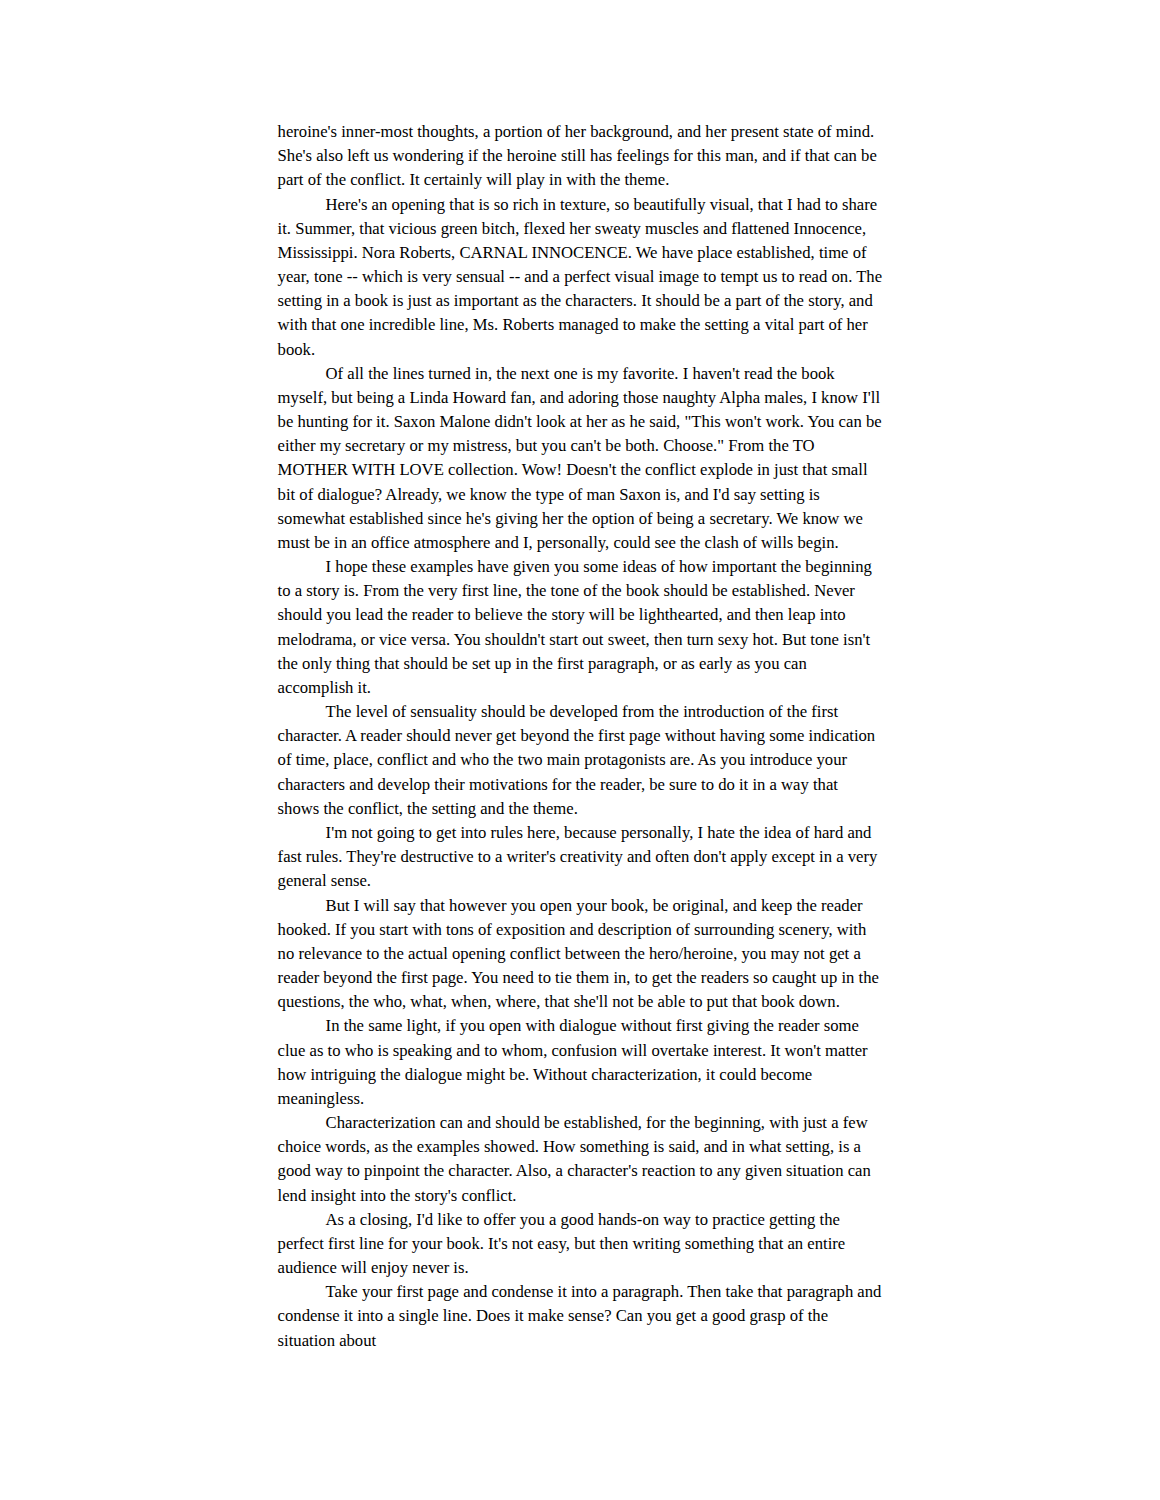heroine's inner-most thoughts, a portion of her background, and her present state of mind. She's also left us wondering if the heroine still has feelings for this man, and if that can be part of the conflict. It certainly will play in with the theme.
Here's an opening that is so rich in texture, so beautifully visual, that I had to share it. Summer, that vicious green bitch, flexed her sweaty muscles and flattened Innocence, Mississippi. Nora Roberts, CARNAL INNOCENCE. We have place established, time of year, tone -- which is very sensual -- and a perfect visual image to tempt us to read on. The setting in a book is just as important as the characters. It should be a part of the story, and with that one incredible line, Ms. Roberts managed to make the setting a vital part of her book.
Of all the lines turned in, the next one is my favorite. I haven't read the book myself, but being a Linda Howard fan, and adoring those naughty Alpha males, I know I'll be hunting for it. Saxon Malone didn't look at her as he said, "This won't work. You can be either my secretary or my mistress, but you can't be both. Choose." From the TO MOTHER WITH LOVE collection. Wow! Doesn't the conflict explode in just that small bit of dialogue? Already, we know the type of man Saxon is, and I'd say setting is somewhat established since he's giving her the option of being a secretary. We know we must be in an office atmosphere and I, personally, could see the clash of wills begin.
I hope these examples have given you some ideas of how important the beginning to a story is. From the very first line, the tone of the book should be established. Never should you lead the reader to believe the story will be lighthearted, and then leap into melodrama, or vice versa. You shouldn't start out sweet, then turn sexy hot. But tone isn't the only thing that should be set up in the first paragraph, or as early as you can accomplish it.
The level of sensuality should be developed from the introduction of the first character. A reader should never get beyond the first page without having some indication of time, place, conflict and who the two main protagonists are. As you introduce your characters and develop their motivations for the reader, be sure to do it in a way that shows the conflict, the setting and the theme.
I'm not going to get into rules here, because personally, I hate the idea of hard and fast rules. They're destructive to a writer's creativity and often don't apply except in a very general sense.
But I will say that however you open your book, be original, and keep the reader hooked. If you start with tons of exposition and description of surrounding scenery, with no relevance to the actual opening conflict between the hero/heroine, you may not get a reader beyond the first page. You need to tie them in, to get the readers so caught up in the questions, the who, what, when, where, that she'll not be able to put that book down.
In the same light, if you open with dialogue without first giving the reader some clue as to who is speaking and to whom, confusion will overtake interest. It won't matter how intriguing the dialogue might be. Without characterization, it could become meaningless.
Characterization can and should be established, for the beginning, with just a few choice words, as the examples showed. How something is said, and in what setting, is a good way to pinpoint the character. Also, a character's reaction to any given situation can lend insight into the story's conflict.
As a closing, I'd like to offer you a good hands-on way to practice getting the perfect first line for your book. It's not easy, but then writing something that an entire audience will enjoy never is.
Take your first page and condense it into a paragraph. Then take that paragraph and condense it into a single line. Does it make sense? Can you get a good grasp of the situation about